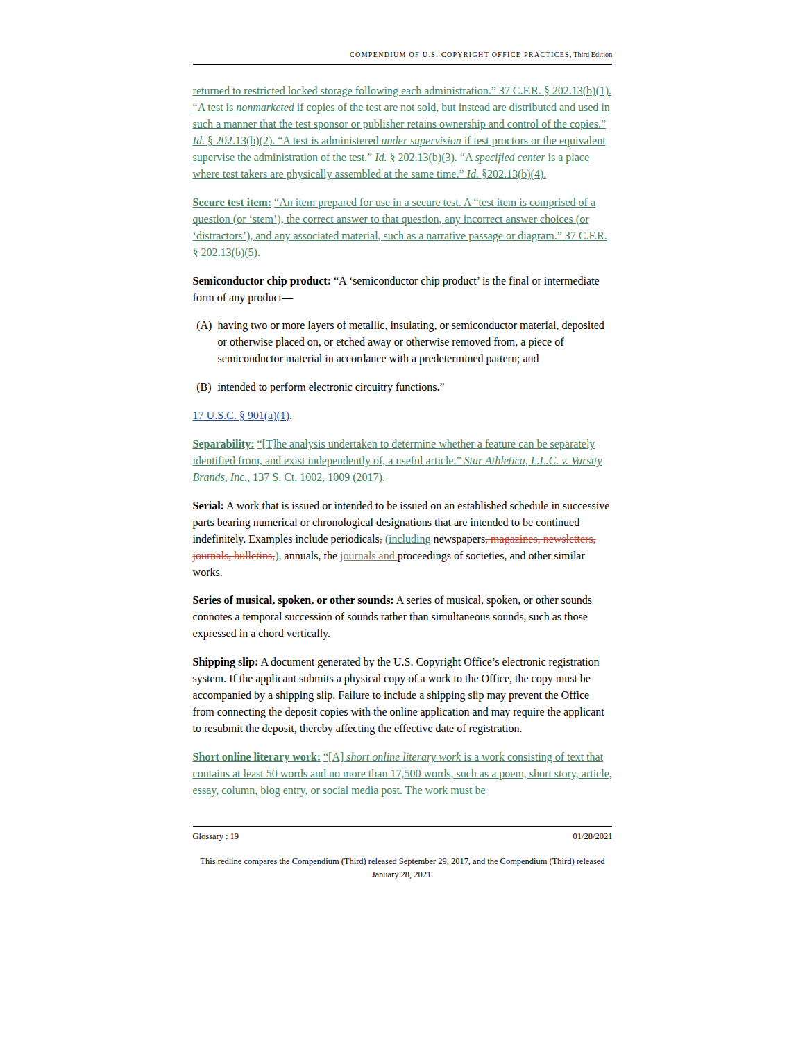Compendium of U.S. Copyright Office Practices, Third Edition
returned to restricted locked storage following each administration.” 37 C.F.R. § 202.13(b)(1). “A test is nonmarketed if copies of the test are not sold, but instead are distributed and used in such a manner that the test sponsor or publisher retains ownership and control of the copies.” Id. § 202.13(b)(2). “A test is administered under supervision if test proctors or the equivalent supervise the administration of the test.” Id. § 202.13(b)(3). “A specified center is a place where test takers are physically assembled at the same time.” Id. §202.13(b)(4).
Secure test item: “An item prepared for use in a secure test. A “test item is comprised of a question (or ‘stem’), the correct answer to that question, any incorrect answer choices (or ‘distractors’), and any associated material, such as a narrative passage or diagram.” 37 C.F.R. § 202.13(b)(5).
Semiconductor chip product: “A ‘semiconductor chip product’ is the final or intermediate form of any product—
(A) having two or more layers of metallic, insulating, or semiconductor material, deposited or otherwise placed on, or etched away or otherwise removed from, a piece of semiconductor material in accordance with a predetermined pattern; and
(B) intended to perform electronic circuitry functions.”
17 U.S.C. § 901(a)(1).
Separability: “[T]he analysis undertaken to determine whether a feature can be separately identified from, and exist independently of, a useful article.” Star Athletica, L.L.C. v. Varsity Brands, Inc., 137 S. Ct. 1002, 1009 (2017).
Serial: A work that is issued or intended to be issued on an established schedule in successive parts bearing numerical or chronological designations that are intended to be continued indefinitely. Examples include periodicals, (including newspapers, magazines, newsletters, journals, bulletins,), annuals, the journals and proceedings of societies, and other similar works.
Series of musical, spoken, or other sounds: A series of musical, spoken, or other sounds connotes a temporal succession of sounds rather than simultaneous sounds, such as those expressed in a chord vertically.
Shipping slip: A document generated by the U.S. Copyright Office’s electronic registration system. If the applicant submits a physical copy of a work to the Office, the copy must be accompanied by a shipping slip. Failure to include a shipping slip may prevent the Office from connecting the deposit copies with the online application and may require the applicant to resubmit the deposit, thereby affecting the effective date of registration.
Short online literary work: “[A] short online literary work is a work consisting of text that contains at least 50 words and no more than 17,500 words, such as a poem, short story, article, essay, column, blog entry, or social media post. The work must be
Glossary : 19 01/28/2021
This redline compares the Compendium (Third) released September 29, 2017, and the Compendium (Third) released January 28, 2021.